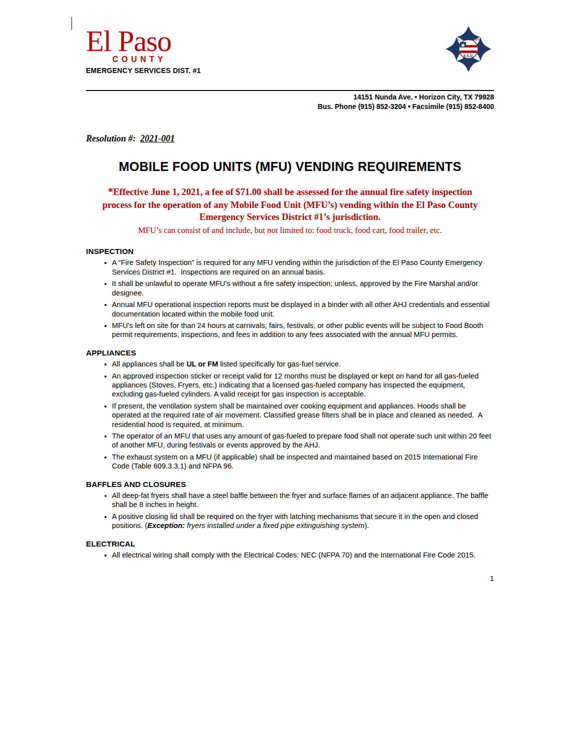El Paso
COUNTY
EMERGENCY SERVICES DIST. #1
E.S.D. EL PASO COUNTY
14151 Nunda Ave. • Horizon City, TX 79928
Bus. Phone (915) 852-3204 • Facsimile (915) 852-8400
Resolution #: 2021-001
MOBILE FOOD UNITS (MFU) VENDING REQUIREMENTS
*Effective June 1, 2021, a fee of $71.00 shall be assessed for the annual fire safety inspection process for the operation of any Mobile Food Unit (MFU’s) vending within the El Paso County Emergency Services District #1’s jurisdiction.
MFU’s can consist of and include, but not limited to: food truck, food cart, food trailer, etc.
INSPECTION
A “Fire Safety Inspection” is required for any MFU vending within the jurisdiction of the El Paso County Emergency Services District #1. Inspections are required on an annual basis.
It shall be unlawful to operate MFU’s without a fire safety inspection; unless, approved by the Fire Marshal and/or designee.
Annual MFU operational inspection reports must be displayed in a binder with all other AHJ credentials and essential documentation located within the mobile food unit.
MFU’s left on site for than 24 hours at carnivals, fairs, festivals, or other public events will be subject to Food Booth permit requirements, inspections, and fees in addition to any fees associated with the annual MFU permits.
APPLIANCES
All appliances shall be UL or FM listed specifically for gas-fuel service.
An approved inspection sticker or receipt valid for 12 months must be displayed or kept on hand for all gas-fueled appliances (Stoves, Fryers, etc.) indicating that a licensed gas-fueled company has inspected the equipment, excluding gas-fueled cylinders. A valid receipt for gas inspection is acceptable.
If present, the ventilation system shall be maintained over cooking equipment and appliances. Hoods shall be operated at the required rate of air movement. Classified grease filters shall be in place and cleaned as needed. A residential hood is required, at minimum.
The operator of an MFU that uses any amount of gas-fueled to prepare food shall not operate such unit within 20 feet of another MFU, during festivals or events approved by the AHJ.
The exhaust system on a MFU (if applicable) shall be inspected and maintained based on 2015 International Fire Code (Table 609.3.3.1) and NFPA 96.
BAFFLES AND CLOSURES
All deep-fat fryers shall have a steel baffle between the fryer and surface flames of an adjacent appliance. The baffle shall be 8 inches in height.
A positive closing lid shall be required on the fryer with latching mechanisms that secure it in the open and closed positions. (Exception: fryers installed under a fixed pipe extinguishing system).
ELECTRICAL
All electrical wiring shall comply with the Electrical Codes: NEC (NFPA 70) and the International Fire Code 2015.
1